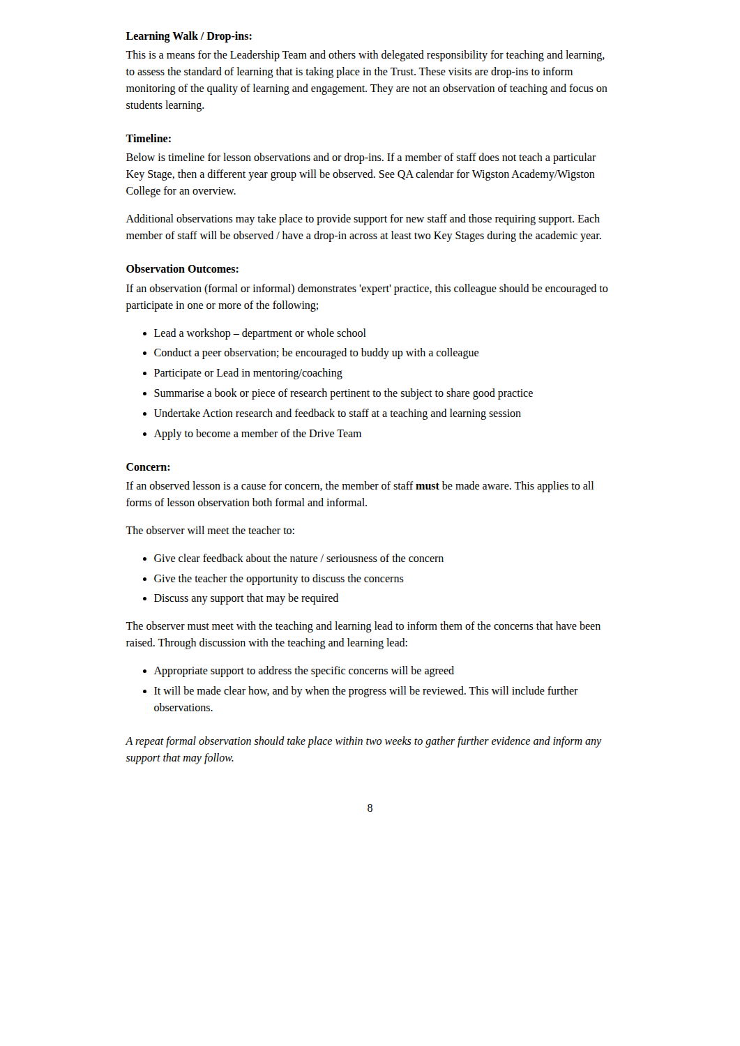Learning Walk / Drop-ins:
This is a means for the Leadership Team and others with delegated responsibility for teaching and learning, to assess the standard of learning that is taking place in the Trust. These visits are drop-ins to inform monitoring of the quality of learning and engagement. They are not an observation of teaching and focus on students learning.
Timeline:
Below is timeline for lesson observations and or drop-ins. If a member of staff does not teach a particular Key Stage, then a different year group will be observed. See QA calendar for Wigston Academy/Wigston College for an overview.
Additional observations may take place to provide support for new staff and those requiring support. Each member of staff will be observed / have a drop-in across at least two Key Stages during the academic year.
Observation Outcomes:
If an observation (formal or informal) demonstrates 'expert' practice, this colleague should be encouraged to participate in one or more of the following;
Lead a workshop – department or whole school
Conduct a peer observation; be encouraged to buddy up with a colleague
Participate or Lead in mentoring/coaching
Summarise a book or piece of research pertinent to the subject to share good practice
Undertake Action research and feedback to staff at a teaching and learning session
Apply to become a member of the Drive Team
Concern:
If an observed lesson is a cause for concern, the member of staff must be made aware. This applies to all forms of lesson observation both formal and informal.
The observer will meet the teacher to:
Give clear feedback about the nature / seriousness of the concern
Give the teacher the opportunity to discuss the concerns
Discuss any support that may be required
The observer must meet with the teaching and learning lead to inform them of the concerns that have been raised. Through discussion with the teaching and learning lead:
Appropriate support to address the specific concerns will be agreed
It will be made clear how, and by when the progress will be reviewed. This will include further observations.
A repeat formal observation should take place within two weeks to gather further evidence and inform any support that may follow.
8